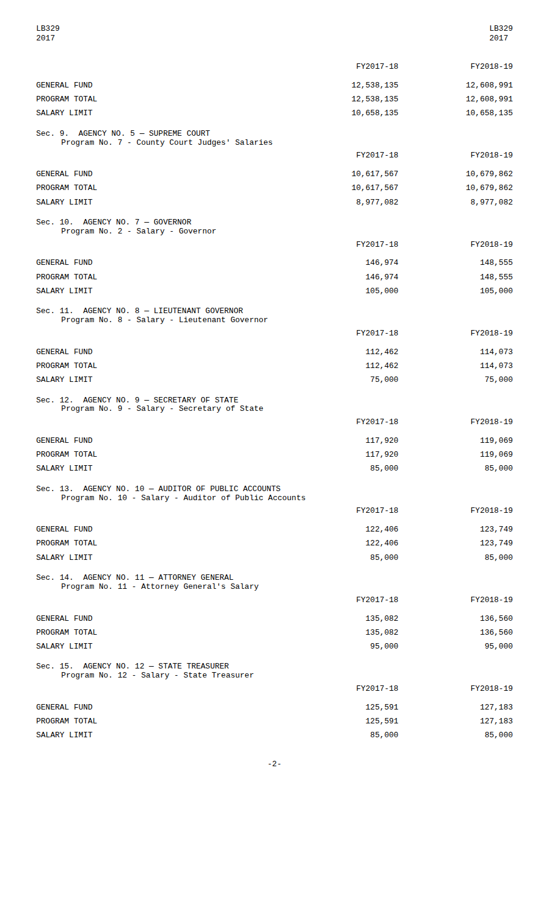LB329
2017
LB329
2017
| | FY2017-18 | FY2018-19 |
| GENERAL FUND | 12,538,135 | 12,608,991 |
| PROGRAM TOTAL | 12,538,135 | 12,608,991 |
| SALARY LIMIT | 10,658,135 | 10,658,135 |
Sec. 9. AGENCY NO. 5 — SUPREME COURT
Program No. 7 - County Court Judges' Salaries
| | FY2017-18 | FY2018-19 |
| GENERAL FUND | 10,617,567 | 10,679,862 |
| PROGRAM TOTAL | 10,617,567 | 10,679,862 |
| SALARY LIMIT | 8,977,082 | 8,977,082 |
Sec. 10. AGENCY NO. 7 — GOVERNOR
Program No. 2 - Salary - Governor
| | FY2017-18 | FY2018-19 |
| GENERAL FUND | 146,974 | 148,555 |
| PROGRAM TOTAL | 146,974 | 148,555 |
| SALARY LIMIT | 105,000 | 105,000 |
Sec. 11. AGENCY NO. 8 — LIEUTENANT GOVERNOR
Program No. 8 - Salary - Lieutenant Governor
| | FY2017-18 | FY2018-19 |
| GENERAL FUND | 112,462 | 114,073 |
| PROGRAM TOTAL | 112,462 | 114,073 |
| SALARY LIMIT | 75,000 | 75,000 |
Sec. 12. AGENCY NO. 9 — SECRETARY OF STATE
Program No. 9 - Salary - Secretary of State
| | FY2017-18 | FY2018-19 |
| GENERAL FUND | 117,920 | 119,069 |
| PROGRAM TOTAL | 117,920 | 119,069 |
| SALARY LIMIT | 85,000 | 85,000 |
Sec. 13. AGENCY NO. 10 — AUDITOR OF PUBLIC ACCOUNTS
Program No. 10 - Salary - Auditor of Public Accounts
| | FY2017-18 | FY2018-19 |
| GENERAL FUND | 122,406 | 123,749 |
| PROGRAM TOTAL | 122,406 | 123,749 |
| SALARY LIMIT | 85,000 | 85,000 |
Sec. 14. AGENCY NO. 11 — ATTORNEY GENERAL
Program No. 11 - Attorney General's Salary
| | FY2017-18 | FY2018-19 |
| GENERAL FUND | 135,082 | 136,560 |
| PROGRAM TOTAL | 135,082 | 136,560 |
| SALARY LIMIT | 95,000 | 95,000 |
Sec. 15. AGENCY NO. 12 — STATE TREASURER
Program No. 12 - Salary - State Treasurer
| | FY2017-18 | FY2018-19 |
| GENERAL FUND | 125,591 | 127,183 |
| PROGRAM TOTAL | 125,591 | 127,183 |
| SALARY LIMIT | 85,000 | 85,000 |
-2-